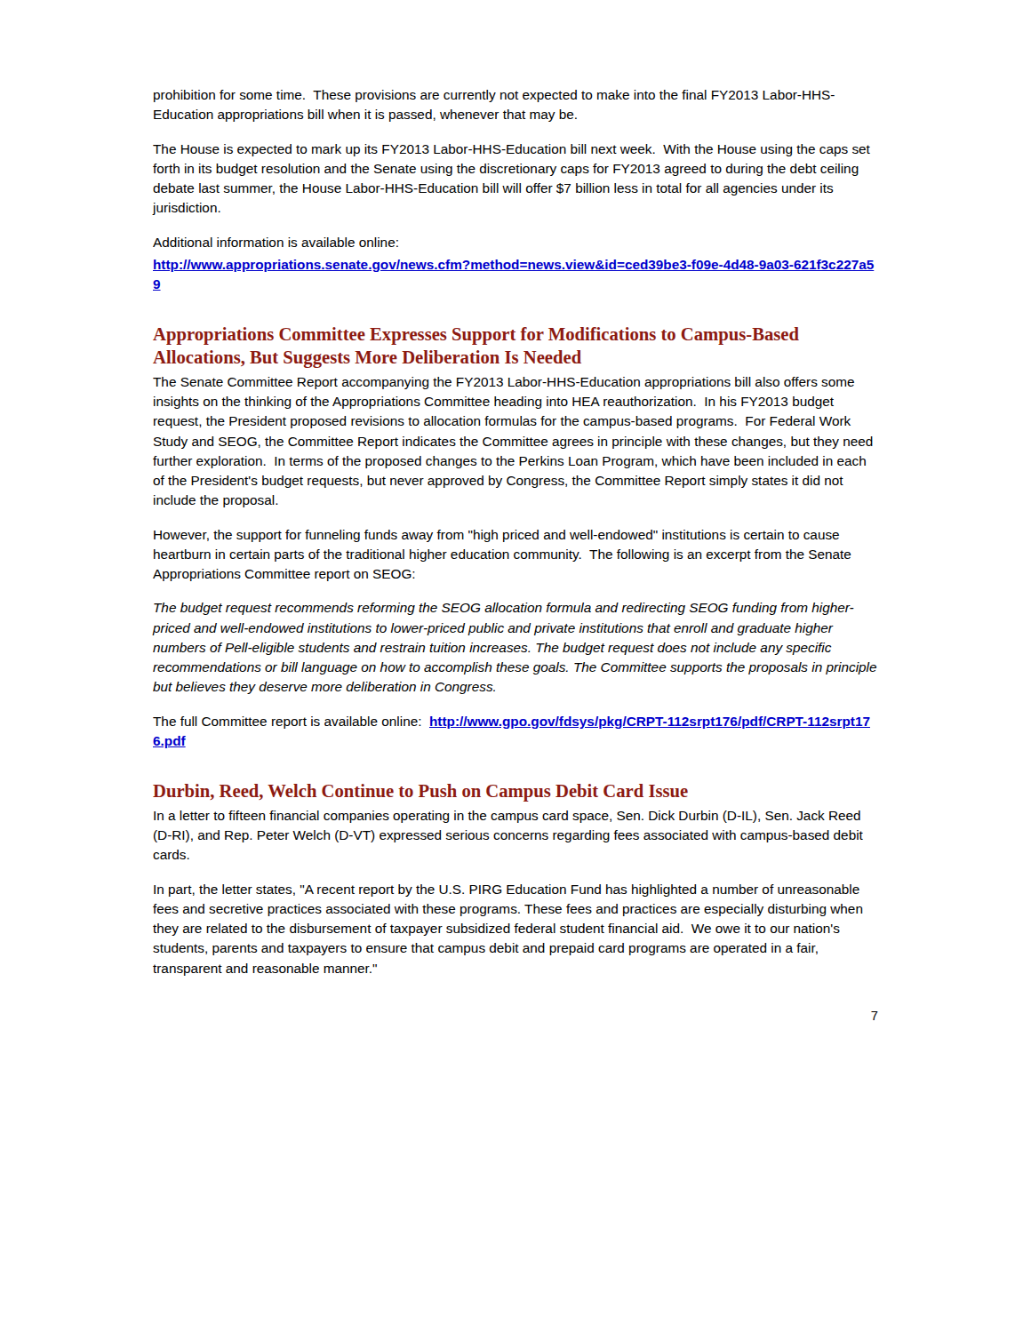prohibition for some time. These provisions are currently not expected to make into the final FY2013 Labor-HHS-Education appropriations bill when it is passed, whenever that may be.
The House is expected to mark up its FY2013 Labor-HHS-Education bill next week. With the House using the caps set forth in its budget resolution and the Senate using the discretionary caps for FY2013 agreed to during the debt ceiling debate last summer, the House Labor-HHS-Education bill will offer $7 billion less in total for all agencies under its jurisdiction.
Additional information is available online:
http://www.appropriations.senate.gov/news.cfm?method=news.view&id=ced39be3-f09e-4d48-9a03-621f3c227a59
Appropriations Committee Expresses Support for Modifications to Campus-Based Allocations, But Suggests More Deliberation Is Needed
The Senate Committee Report accompanying the FY2013 Labor-HHS-Education appropriations bill also offers some insights on the thinking of the Appropriations Committee heading into HEA reauthorization. In his FY2013 budget request, the President proposed revisions to allocation formulas for the campus-based programs. For Federal Work Study and SEOG, the Committee Report indicates the Committee agrees in principle with these changes, but they need further exploration. In terms of the proposed changes to the Perkins Loan Program, which have been included in each of the President's budget requests, but never approved by Congress, the Committee Report simply states it did not include the proposal.
However, the support for funneling funds away from "high priced and well-endowed" institutions is certain to cause heartburn in certain parts of the traditional higher education community. The following is an excerpt from the Senate Appropriations Committee report on SEOG:
The budget request recommends reforming the SEOG allocation formula and redirecting SEOG funding from higher-priced and well-endowed institutions to lower-priced public and private institutions that enroll and graduate higher numbers of Pell-eligible students and restrain tuition increases. The budget request does not include any specific recommendations or bill language on how to accomplish these goals. The Committee supports the proposals in principle but believes they deserve more deliberation in Congress.
The full Committee report is available online: http://www.gpo.gov/fdsys/pkg/CRPT-112srpt176/pdf/CRPT-112srpt176.pdf
Durbin, Reed, Welch Continue to Push on Campus Debit Card Issue
In a letter to fifteen financial companies operating in the campus card space, Sen. Dick Durbin (D-IL), Sen. Jack Reed (D-RI), and Rep. Peter Welch (D-VT) expressed serious concerns regarding fees associated with campus-based debit cards.
In part, the letter states, "A recent report by the U.S. PIRG Education Fund has highlighted a number of unreasonable fees and secretive practices associated with these programs. These fees and practices are especially disturbing when they are related to the disbursement of taxpayer subsidized federal student financial aid. We owe it to our nation's students, parents and taxpayers to ensure that campus debit and prepaid card programs are operated in a fair, transparent and reasonable manner."
7